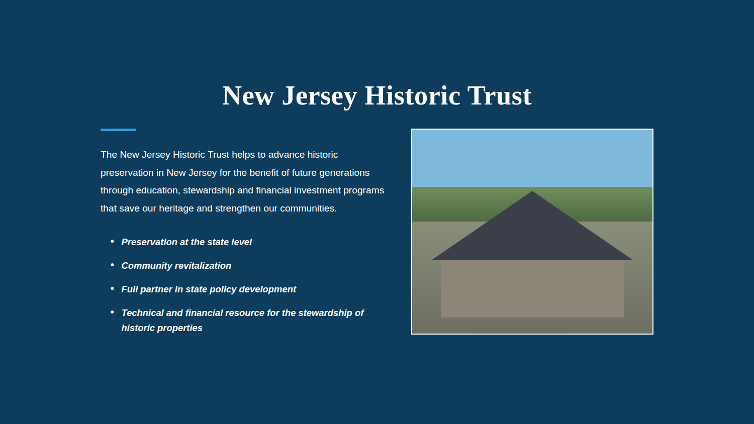New Jersey Historic Trust
The New Jersey Historic Trust helps to advance historic preservation in New Jersey for the benefit of future generations through education, stewardship and financial investment programs that save our heritage and strengthen our communities.
Preservation at the state level
Community revitalization
Full partner in state policy development
Technical and financial resource for the stewardship of historic properties